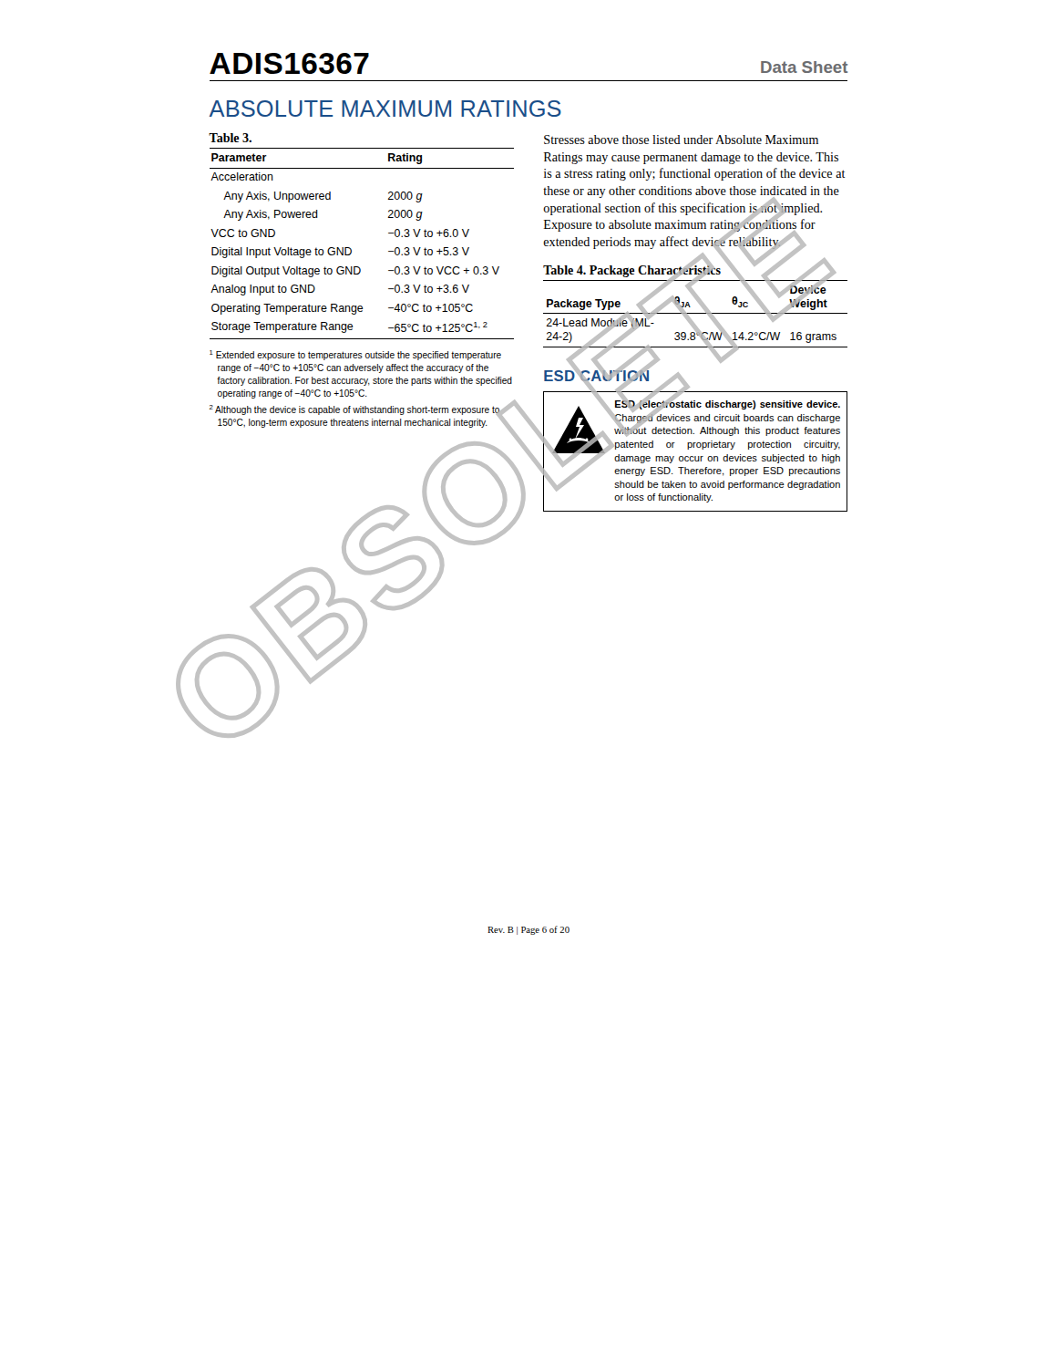OBSOLETE
ADIS16367
Data Sheet
ABSOLUTE MAXIMUM RATINGS
Table 3.
| Parameter | Rating |
| --- | --- |
| Acceleration | |
| Any Axis, Unpowered | 2000 g |
| Any Axis, Powered | 2000 g |
| VCC to GND | −0.3 V to +6.0 V |
| Digital Input Voltage to GND | −0.3 V to +5.3 V |
| Digital Output Voltage to GND | −0.3 V to VCC + 0.3 V |
| Analog Input to GND | −0.3 V to +3.6 V |
| Operating Temperature Range | −40°C to +105°C |
| Storage Temperature Range | −65°C to +125°C 1, 2 |
1 Extended exposure to temperatures outside the specified temperature range of −40°C to +105°C can adversely affect the accuracy of the factory calibration. For best accuracy, store the parts within the specified operating range of −40°C to +105°C.
2 Although the device is capable of withstanding short-term exposure to 150°C, long-term exposure threatens internal mechanical integrity.
Stresses above those listed under Absolute Maximum Ratings may cause permanent damage to the device. This is a stress rating only; functional operation of the device at these or any other conditions above those indicated in the operational section of this specification is not implied. Exposure to absolute maximum rating conditions for extended periods may affect device reliability.
Table 4. Package Characteristics
| Package Type | θ JA | θ JC | Device Weight |
| --- | --- | --- | --- |
| 24-Lead Module (ML-24-2) | 39.8°C/W | 14.2°C/W | 16 grams |
ESD CAUTION
ESD (electrostatic discharge) sensitive device. Charged devices and circuit boards can discharge without detection. Although this product features patented or proprietary protection circuitry, damage may occur on devices subjected to high energy ESD. Therefore, proper ESD precautions should be taken to avoid performance degradation or loss of functionality.
Rev. B | Page 6 of 20